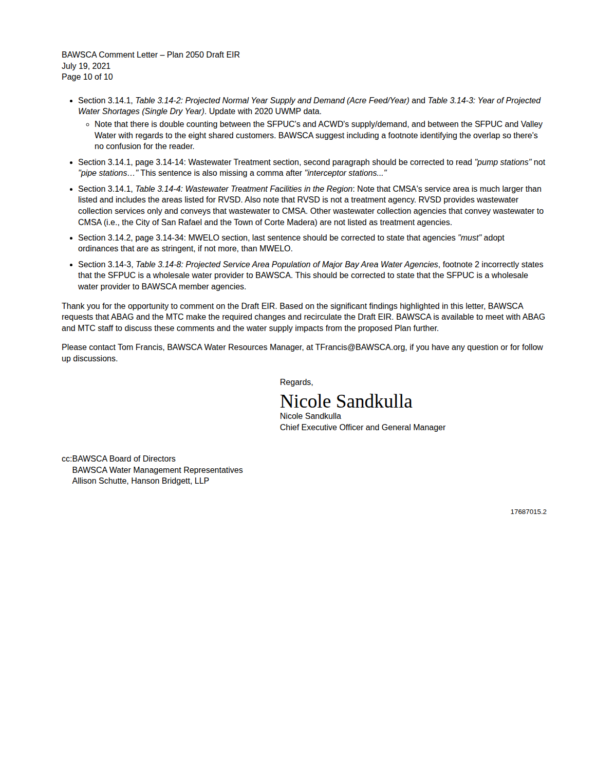BAWSCA Comment Letter – Plan 2050 Draft EIR
July 19, 2021
Page 10 of 10
Section 3.14.1, Table 3.14-2: Projected Normal Year Supply and Demand (Acre Feed/Year) and Table 3.14-3: Year of Projected Water Shortages (Single Dry Year). Update with 2020 UWMP data.
Note that there is double counting between the SFPUC's and ACWD's supply/demand, and between the SFPUC and Valley Water with regards to the eight shared customers. BAWSCA suggest including a footnote identifying the overlap so there's no confusion for the reader.
Section 3.14.1, page 3.14-14: Wastewater Treatment section, second paragraph should be corrected to read "pump stations" not "pipe stations…" This sentence is also missing a comma after "interceptor stations..."
Section 3.14.1, Table 3.14-4: Wastewater Treatment Facilities in the Region: Note that CMSA's service area is much larger than listed and includes the areas listed for RVSD. Also note that RVSD is not a treatment agency. RVSD provides wastewater collection services only and conveys that wastewater to CMSA. Other wastewater collection agencies that convey wastewater to CMSA (i.e., the City of San Rafael and the Town of Corte Madera) are not listed as treatment agencies.
Section 3.14.2, page 3.14-34: MWELO section, last sentence should be corrected to state that agencies "must" adopt ordinances that are as stringent, if not more, than MWELO.
Section 3.14-3, Table 3.14-8: Projected Service Area Population of Major Bay Area Water Agencies, footnote 2 incorrectly states that the SFPUC is a wholesale water provider to BAWSCA. This should be corrected to state that the SFPUC is a wholesale water provider to BAWSCA member agencies.
Thank you for the opportunity to comment on the Draft EIR. Based on the significant findings highlighted in this letter, BAWSCA requests that ABAG and the MTC make the required changes and recirculate the Draft EIR. BAWSCA is available to meet with ABAG and MTC staff to discuss these comments and the water supply impacts from the proposed Plan further.
Please contact Tom Francis, BAWSCA Water Resources Manager, at TFrancis@BAWSCA.org, if you have any question or for follow up discussions.
Regards,
Nicole Sandkulla
Nicole Sandkulla
Chief Executive Officer and General Manager
| cc: | BAWSCA Board of Directors BAWSCA Water Management Representatives Allison Schutte, Hanson Bridgett, LLP |
17687015.2